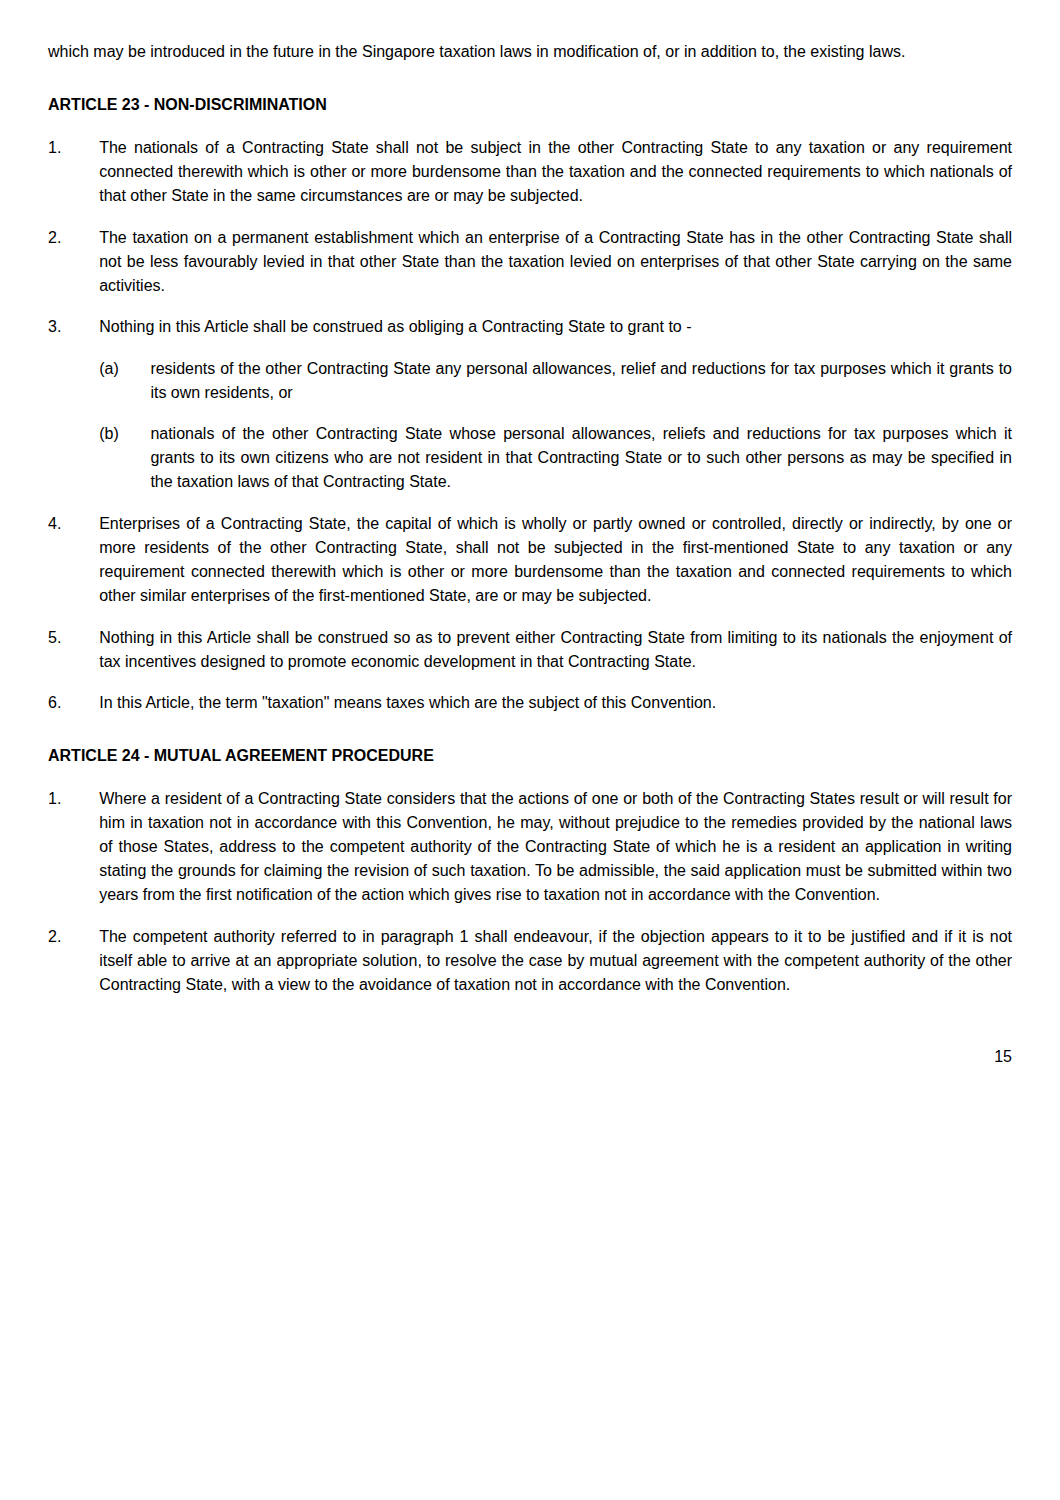which may be introduced in the future in the Singapore taxation laws in modification of, or in addition to, the existing laws.
ARTICLE 23 - NON-DISCRIMINATION
1.
The nationals of a Contracting State shall not be subject in the other Contracting State to any taxation or any requirement connected therewith which is other or more burdensome than the taxation and the connected requirements to which nationals of that other State in the same circumstances are or may be subjected.
2.
The taxation on a permanent establishment which an enterprise of a Contracting State has in the other Contracting State shall not be less favourably levied in that other State than the taxation levied on enterprises of that other State carrying on the same activities.
3.
Nothing in this Article shall be construed as obliging a Contracting State to grant to -
(a)
residents of the other Contracting State any personal allowances, relief and reductions for tax purposes which it grants to its own residents, or
(b)
nationals of the other Contracting State whose personal allowances, reliefs and reductions for tax purposes which it grants to its own citizens who are not resident in that Contracting State or to such other persons as may be specified in the taxation laws of that Contracting State.
4.
Enterprises of a Contracting State, the capital of which is wholly or partly owned or controlled, directly or indirectly, by one or more residents of the other Contracting State, shall not be subjected in the first-mentioned State to any taxation or any requirement connected therewith which is other or more burdensome than the taxation and connected requirements to which other similar enterprises of the first-mentioned State, are or may be subjected.
5.
Nothing in this Article shall be construed so as to prevent either Contracting State from limiting to its nationals the enjoyment of tax incentives designed to promote economic development in that Contracting State.
6.
In this Article, the term "taxation" means taxes which are the subject of this Convention.
ARTICLE 24 - MUTUAL AGREEMENT PROCEDURE
1.
Where a resident of a Contracting State considers that the actions of one or both of the Contracting States result or will result for him in taxation not in accordance with this Convention, he may, without prejudice to the remedies provided by the national laws of those States, address to the competent authority of the Contracting State of which he is a resident an application in writing stating the grounds for claiming the revision of such taxation. To be admissible, the said application must be submitted within two years from the first notification of the action which gives rise to taxation not in accordance with the Convention.
2.
The competent authority referred to in paragraph 1 shall endeavour, if the objection appears to it to be justified and if it is not itself able to arrive at an appropriate solution, to resolve the case by mutual agreement with the competent authority of the other Contracting State, with a view to the avoidance of taxation not in accordance with the Convention.
15